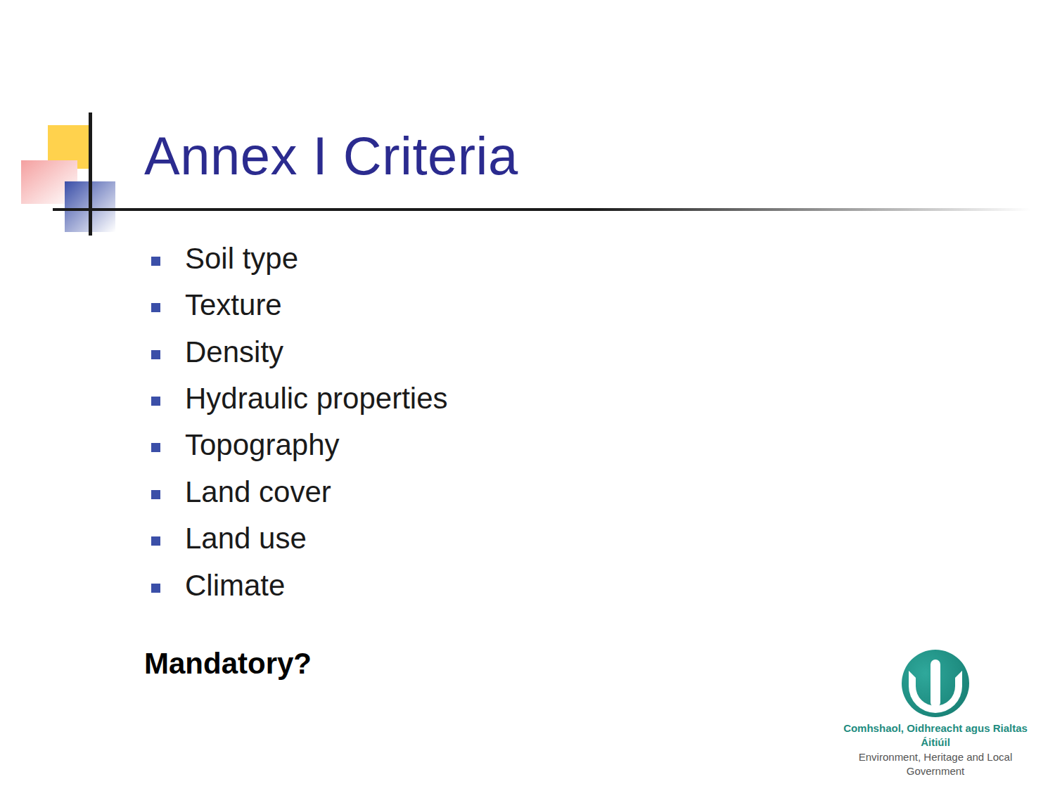Annex I Criteria
Soil type
Texture
Density
Hydraulic properties
Topography
Land cover
Land use
Climate
Mandatory?
Comhshaol, Oidhreacht agus Rialtas Áitiúil
Environment, Heritage and Local Government